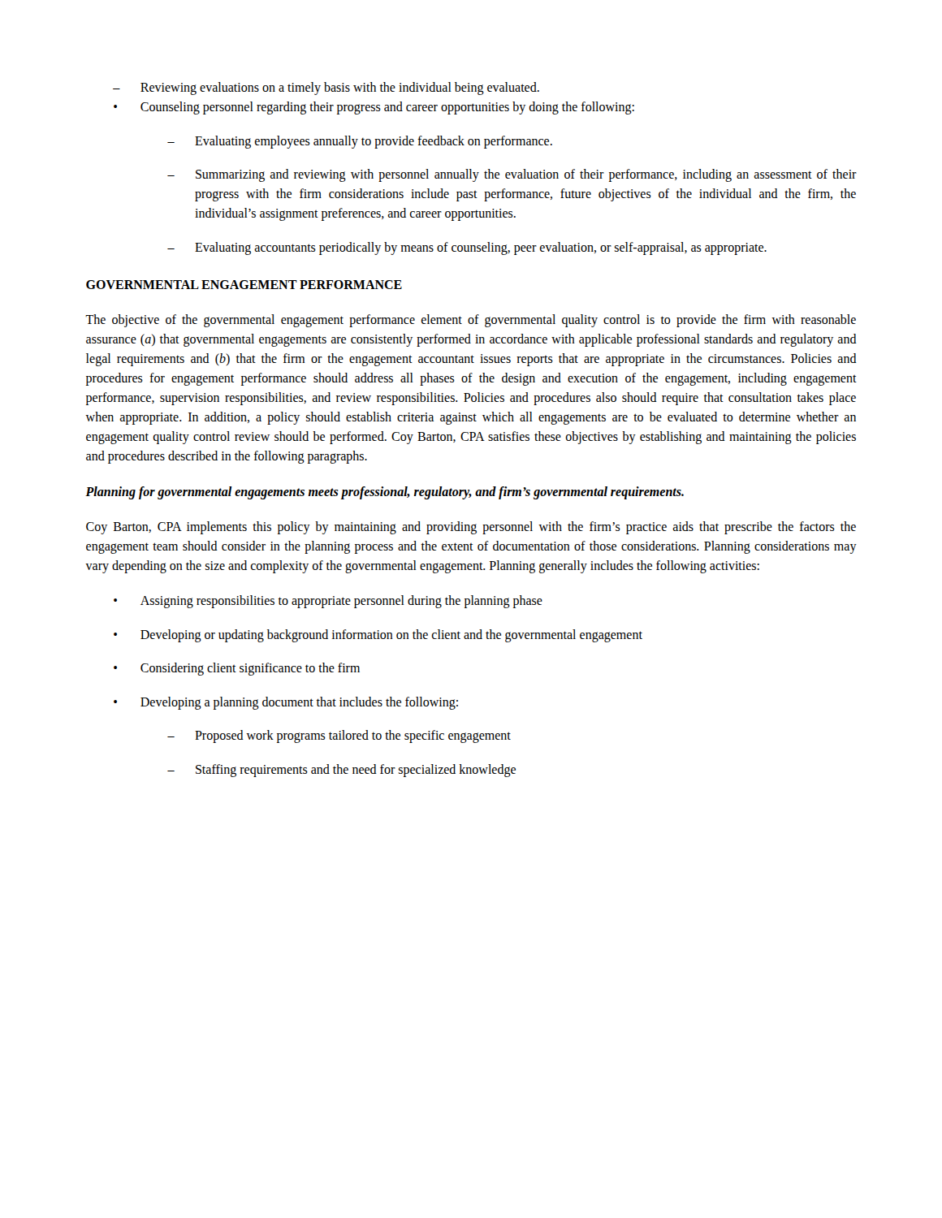Reviewing evaluations on a timely basis with the individual being evaluated.
Counseling personnel regarding their progress and career opportunities by doing the following:
Evaluating employees annually to provide feedback on performance.
Summarizing and reviewing with personnel annually the evaluation of their performance, including an assessment of their progress with the firm considerations include past performance, future objectives of the individual and the firm, the individual’s assignment preferences, and career opportunities.
Evaluating accountants periodically by means of counseling, peer evaluation, or self-appraisal, as appropriate.
GOVERNMENTAL ENGAGEMENT PERFORMANCE
The objective of the governmental engagement performance element of governmental quality control is to provide the firm with reasonable assurance (a) that governmental engagements are consistently performed in accordance with applicable professional standards and regulatory and legal requirements and (b) that the firm or the engagement accountant issues reports that are appropriate in the circumstances. Policies and procedures for engagement performance should address all phases of the design and execution of the engagement, including engagement performance, supervision responsibilities, and review responsibilities. Policies and procedures also should require that consultation takes place when appropriate. In addition, a policy should establish criteria against which all engagements are to be evaluated to determine whether an engagement quality control review should be performed. Coy Barton, CPA satisfies these objectives by establishing and maintaining the policies and procedures described in the following paragraphs.
Planning for governmental engagements meets professional, regulatory, and firm’s governmental requirements.
Coy Barton, CPA implements this policy by maintaining and providing personnel with the firm’s practice aids that prescribe the factors the engagement team should consider in the planning process and the extent of documentation of those considerations. Planning considerations may vary depending on the size and complexity of the governmental engagement. Planning generally includes the following activities:
Assigning responsibilities to appropriate personnel during the planning phase
Developing or updating background information on the client and the governmental engagement
Considering client significance to the firm
Developing a planning document that includes the following:
Proposed work programs tailored to the specific engagement
Staffing requirements and the need for specialized knowledge